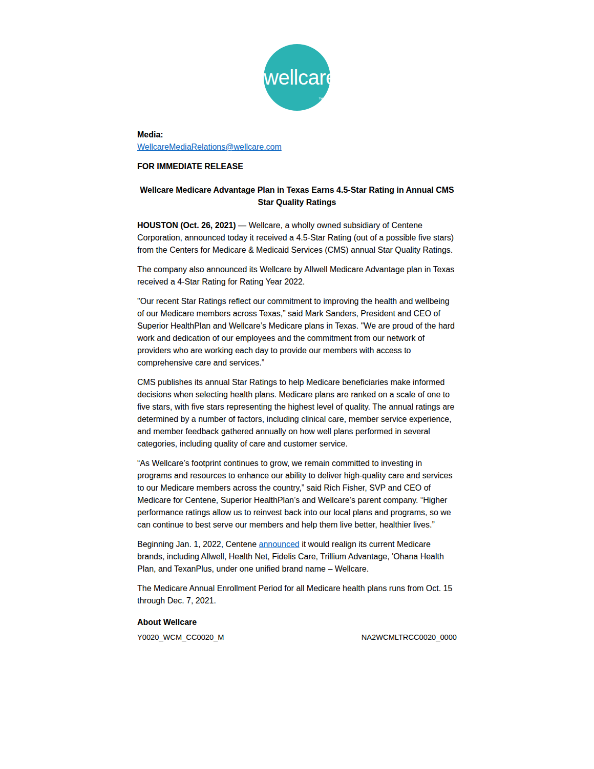wellcare
™
Media:
WellcareMediaRelations@wellcare.com
FOR IMMEDIATE RELEASE
Wellcare Medicare Advantage Plan in Texas Earns 4.5-Star Rating in Annual CMS Star Quality Ratings
HOUSTON (Oct. 26, 2021) — Wellcare, a wholly owned subsidiary of Centene Corporation, announced today it received a 4.5-Star Rating (out of a possible five stars) from the Centers for Medicare & Medicaid Services (CMS) annual Star Quality Ratings.
The company also announced its Wellcare by Allwell Medicare Advantage plan in Texas received a 4-Star Rating for Rating Year 2022.
"Our recent Star Ratings reflect our commitment to improving the health and wellbeing of our Medicare members across Texas,” said Mark Sanders, President and CEO of Superior HealthPlan and Wellcare’s Medicare plans in Texas. "We are proud of the hard work and dedication of our employees and the commitment from our network of providers who are working each day to provide our members with access to comprehensive care and services.”
CMS publishes its annual Star Ratings to help Medicare beneficiaries make informed decisions when selecting health plans. Medicare plans are ranked on a scale of one to five stars, with five stars representing the highest level of quality. The annual ratings are determined by a number of factors, including clinical care, member service experience, and member feedback gathered annually on how well plans performed in several categories, including quality of care and customer service.
“As Wellcare’s footprint continues to grow, we remain committed to investing in programs and resources to enhance our ability to deliver high-quality care and services to our Medicare members across the country,” said Rich Fisher, SVP and CEO of Medicare for Centene, Superior HealthPlan’s and Wellcare’s parent company. “Higher performance ratings allow us to reinvest back into our local plans and programs, so we can continue to best serve our members and help them live better, healthier lives.”
Beginning Jan. 1, 2022, Centene announced it would realign its current Medicare brands, including Allwell, Health Net, Fidelis Care, Trillium Advantage, 'Ohana Health Plan, and TexanPlus, under one unified brand name – Wellcare.
The Medicare Annual Enrollment Period for all Medicare health plans runs from Oct. 15 through Dec. 7, 2021.
About Wellcare
Y0020_WCM_CC0020_M NA2WCMLTRCC0020_0000